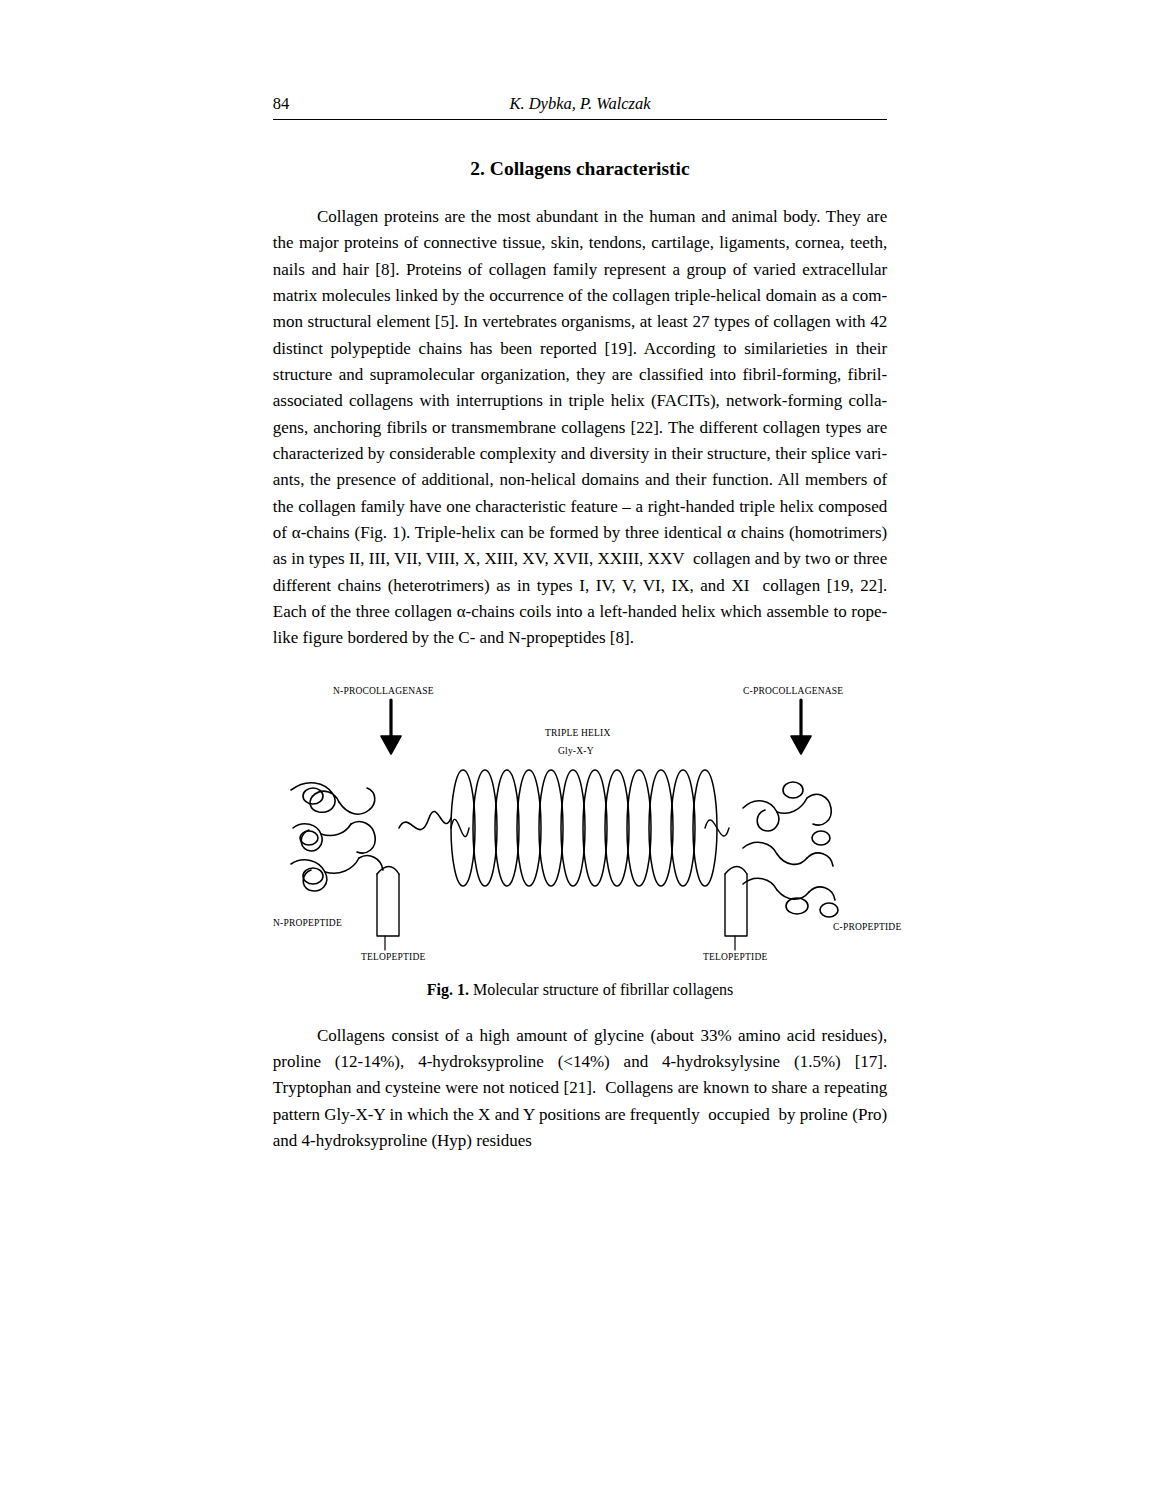84
K. Dybka, P. Walczak
2. Collagens characteristic
Collagen proteins are the most abundant in the human and animal body. They are the major proteins of connective tissue, skin, tendons, cartilage, ligaments, cornea, teeth, nails and hair [8]. Proteins of collagen family represent a group of varied extracellular matrix molecules linked by the occurrence of the collagen triple-helical domain as a common structural element [5]. In vertebrates organisms, at least 27 types of collagen with 42 distinct polypeptide chains has been reported [19]. According to similarieties in their structure and supramolecular organization, they are classified into fibril-forming, fibril-associated collagens with interruptions in triple helix (FACITs), network-forming collagens, anchoring fibrils or transmembrane collagens [22]. The different collagen types are characterized by considerable complexity and diversity in their structure, their splice variants, the presence of additional, non-helical domains and their function. All members of the collagen family have one characteristic feature – a right-handed triple helix composed of α-chains (Fig. 1). Triple-helix can be formed by three identical α chains (homotrimers) as in types II, III, VII, VIII, X, XIII, XV, XVII, XXIII, XXV collagen and by two or three different chains (heterotrimers) as in types I, IV, V, VI, IX, and XI collagen [19, 22]. Each of the three collagen α-chains coils into a left-handed helix which assemble to rope-like figure bordered by the C- and N-propeptides [8].
N-PROCOLLAGENASE C-PROCOLLAGENASE TRIPLE HELIX Gly-X-Y N-PROPEPTIDE C-PROPEPTIDE TELOPEPTIDE TELOPEPTIDE
Fig. 1. Molecular structure of fibrillar collagens
Collagens consist of a high amount of glycine (about 33% amino acid residues), proline (12-14%), 4-hydroksyproline (<14%) and 4-hydroksylysine (1.5%) [17]. Tryptophan and cysteine were not noticed [21]. Collagens are known to share a repeating pattern Gly-X-Y in which the X and Y positions are frequently occupied by proline (Pro) and 4-hydroksyproline (Hyp) residues